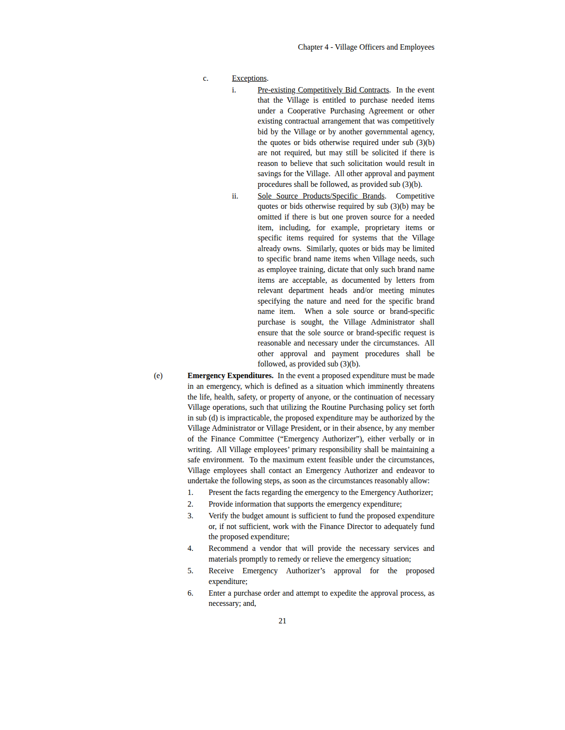Chapter 4 - Village Officers and Employees
c.
Exceptions.
i.
Pre-existing Competitively Bid Contracts. In the event that the Village is entitled to purchase needed items under a Cooperative Purchasing Agreement or other existing contractual arrangement that was competitively bid by the Village or by another governmental agency, the quotes or bids otherwise required under sub (3)(b) are not required, but may still be solicited if there is reason to believe that such solicitation would result in savings for the Village. All other approval and payment procedures shall be followed, as provided sub (3)(b).
ii.
Sole Source Products/Specific Brands. Competitive quotes or bids otherwise required by sub (3)(b) may be omitted if there is but one proven source for a needed item, including, for example, proprietary items or specific items required for systems that the Village already owns. Similarly, quotes or bids may be limited to specific brand name items when Village needs, such as employee training, dictate that only such brand name items are acceptable, as documented by letters from relevant department heads and/or meeting minutes specifying the nature and need for the specific brand name item. When a sole source or brand-specific purchase is sought, the Village Administrator shall ensure that the sole source or brand-specific request is reasonable and necessary under the circumstances. All other approval and payment procedures shall be followed, as provided sub (3)(b).
(e)
Emergency Expenditures. In the event a proposed expenditure must be made in an emergency, which is defined as a situation which imminently threatens the life, health, safety, or property of anyone, or the continuation of necessary Village operations, such that utilizing the Routine Purchasing policy set forth in sub (d) is impracticable, the proposed expenditure may be authorized by the Village Administrator or Village President, or in their absence, by any member of the Finance Committee (“Emergency Authorizer”), either verbally or in writing. All Village employees’ primary responsibility shall be maintaining a safe environment. To the maximum extent feasible under the circumstances, Village employees shall contact an Emergency Authorizer and endeavor to undertake the following steps, as soon as the circumstances reasonably allow:
1.
Present the facts regarding the emergency to the Emergency Authorizer;
2.
Provide information that supports the emergency expenditure;
3.
Verify the budget amount is sufficient to fund the proposed expenditure or, if not sufficient, work with the Finance Director to adequately fund the proposed expenditure;
4.
Recommend a vendor that will provide the necessary services and materials promptly to remedy or relieve the emergency situation;
5.
Receive Emergency Authorizer’s approval for the proposed expenditure;
6.
Enter a purchase order and attempt to expedite the approval process, as necessary; and,
21